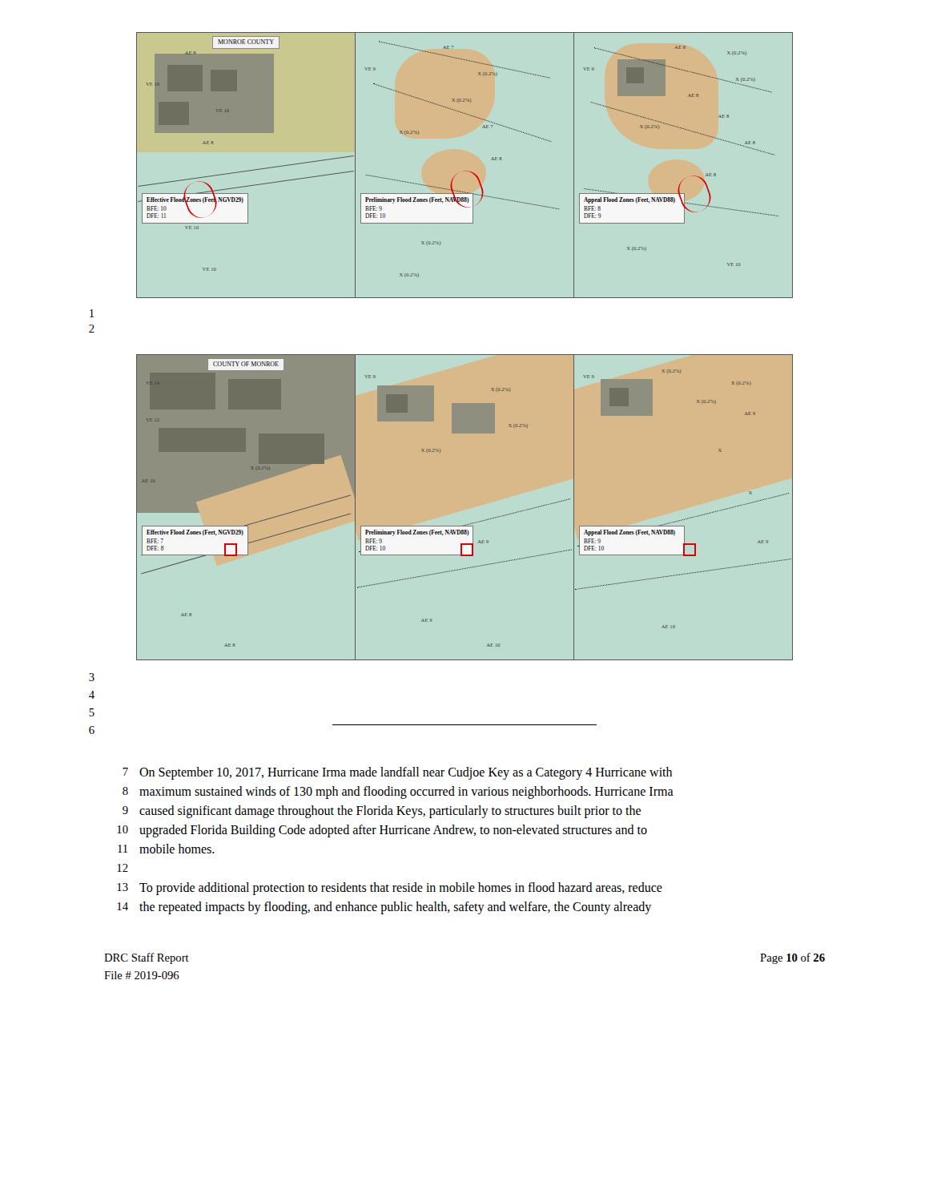MONROE COUNTY
VE 19
AE 8
AE 8
VE 10
VE 10
VE 10
VE 10
Effective Flood Zones (Feet, NGVD29) BFE: 10
DFE: 11
VE 9
AE 7
X (0.2%)
X (0.2%)
X (0.2%)
AE 7
AE 8
X (0.2%)
X (0.2%)
X (0.2%)
Preliminary Flood Zones (Feet, NAVD88) BFE: 9
DFE: 10
VE 9
AE 8
X (0.2%)
X (0.2%)
AE 8
X (0.2%)
AE 8
AE 8
AE 8
X (0.2%)
X (0.2%)
VE 10
Appeal Flood Zones (Feet, NAVD88) BFE: 8
DFE: 9
1
2
COUNTY OF MONROE
VE 14
VE 12
AE 10
X (0.2%)
AE 8
AE 8
Effective Flood Zones (Feet, NGVD29) BFE: 7
DFE: 8
VE 9
X (0.2%)
X (0.2%)
X (0.2%)
AE 9
AE 9
AE 10
Preliminary Flood Zones (Feet, NAVD88) BFE: 9
DFE: 10
VE 9
X (0.2%)
X (0.2%)
AE 9
X (0.2%)
X
X
AE 9
AE 10
Appeal Flood Zones (Feet, NAVD88) BFE: 9
DFE: 10
3
4
5
6
7 On September 10, 2017, Hurricane Irma made landfall near Cudjoe Key as a Category 4 Hurricane with
8 maximum sustained winds of 130 mph and flooding occurred in various neighborhoods. Hurricane Irma
9 caused significant damage throughout the Florida Keys, particularly to structures built prior to the
10 upgraded Florida Building Code adopted after Hurricane Andrew, to non-elevated structures and to
11 mobile homes.
12
13 To provide additional protection to residents that reside in mobile homes in flood hazard areas, reduce
14 the repeated impacts by flooding, and enhance public health, safety and welfare, the County already
DRC Staff Report
File # 2019-096
Page 10 of 26